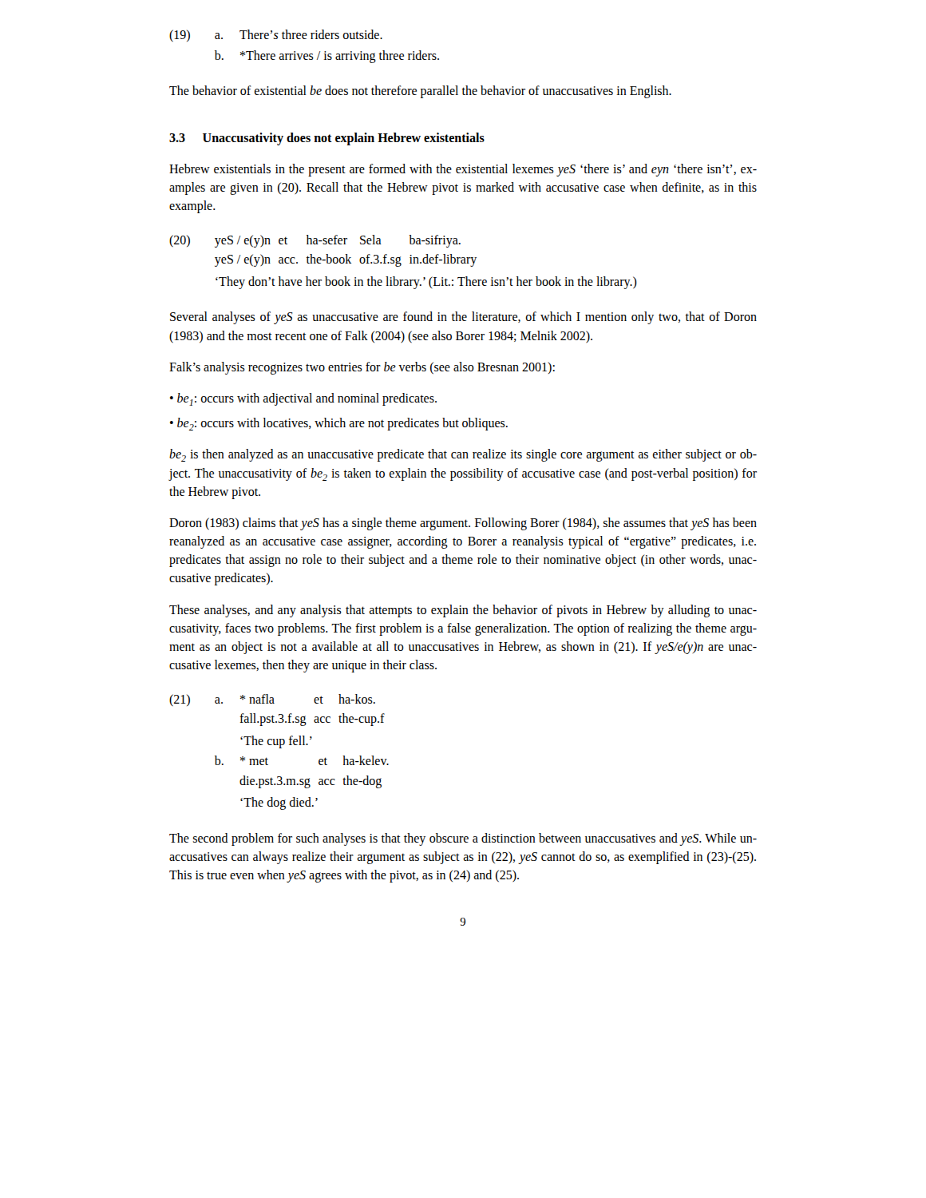| (19) | a. | There’ s three riders outside. |
| | b. | *There arrives / is arriving three riders. |
The behavior of existential be does not therefore parallel the behavior of unaccusatives in English.
3.3 Unaccusativity does not explain Hebrew existentials
Hebrew existentials in the present are formed with the existential lexemes yeS ‘there is’ and eyn ‘there isn’t’, examples are given in (20). Recall that the Hebrew pivot is marked with accusative case when definite, as in this example.
| (20) | / yeS / e(y)n / et / ha-sefer / Sela / ba-sifriya. / / yeS / e(y)n / acc. / the-book / of.3.f.sg / in.def-library / ‘They don’t have her book in the library.’ (Lit.: There isn’t her book in the library.) |
Several analyses of yeS as unaccusative are found in the literature, of which I mention only two, that of Doron (1983) and the most recent one of Falk (2004) (see also Borer 1984; Melnik 2002).
Falk’s analysis recognizes two entries for be verbs (see also Bresnan 2001):
be1: occurs with adjectival and nominal predicates.
be2: occurs with locatives, which are not predicates but obliques.
be2 is then analyzed as an unaccusative predicate that can realize its single core argument as either subject or object. The unaccusativity of be2 is taken to explain the possibility of accusative case (and post-verbal position) for the Hebrew pivot.
Doron (1983) claims that yeS has a single theme argument. Following Borer (1984), she assumes that yeS has been reanalyzed as an accusative case assigner, according to Borer a reanalysis typical of “ergative” predicates, i.e. predicates that assign no role to their subject and a theme role to their nominative object (in other words, unaccusative predicates).
These analyses, and any analysis that attempts to explain the behavior of pivots in Hebrew by alluding to unaccusativity, faces two problems. The first problem is a false generalization. The option of realizing the theme argument as an object is not a available at all to unaccusatives in Hebrew, as shown in (21). If yeS/e(y)n are unaccusative lexemes, then they are unique in their class.
| (21) | a. | / * nafla / et / ha-kos. / / fall.pst.3.f.sg / acc / the-cup.f / ‘The cup fell.’ |
| | b. | / * met / et / ha-kelev. / / die.pst.3.m.sg / acc / the-dog / ‘The dog died.’ |
The second problem for such analyses is that they obscure a distinction between unaccusatives and yeS. While unaccusatives can always realize their argument as subject as in (22), yeS cannot do so, as exemplified in (23)-(25). This is true even when yeS agrees with the pivot, as in (24) and (25).
9